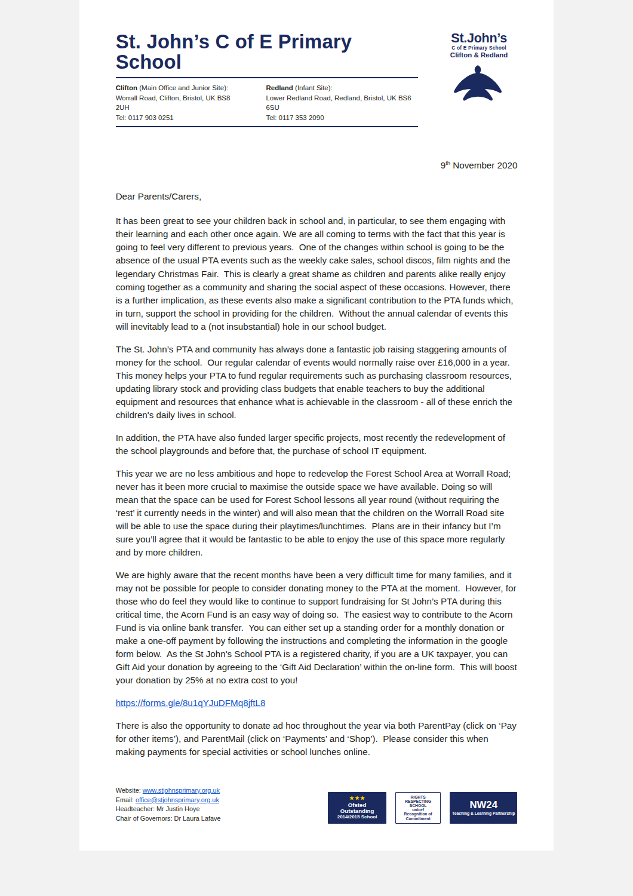St. John’s C of E Primary School
Clifton (Main Office and Junior Site):
Worrall Road, Clifton, Bristol, UK BS8 2UH
Tel: 0117 903 0251
Redland (Infant Site):
Lower Redland Road, Redland, Bristol, UK BS6 6SU
Tel: 0117 353 2090
St.John’s
C of E Primary School
Clifton & Redland
9th November 2020
Dear Parents/Carers,
It has been great to see your children back in school and, in particular, to see them engaging with their learning and each other once again. We are all coming to terms with the fact that this year is going to feel very different to previous years. One of the changes within school is going to be the absence of the usual PTA events such as the weekly cake sales, school discos, film nights and the legendary Christmas Fair. This is clearly a great shame as children and parents alike really enjoy coming together as a community and sharing the social aspect of these occasions. However, there is a further implication, as these events also make a significant contribution to the PTA funds which, in turn, support the school in providing for the children. Without the annual calendar of events this will inevitably lead to a (not insubstantial) hole in our school budget.
The St. John’s PTA and community has always done a fantastic job raising staggering amounts of money for the school. Our regular calendar of events would normally raise over £16,000 in a year. This money helps your PTA to fund regular requirements such as purchasing classroom resources, updating library stock and providing class budgets that enable teachers to buy the additional equipment and resources that enhance what is achievable in the classroom - all of these enrich the children's daily lives in school.
In addition, the PTA have also funded larger specific projects, most recently the redevelopment of the school playgrounds and before that, the purchase of school IT equipment.
This year we are no less ambitious and hope to redevelop the Forest School Area at Worrall Road; never has it been more crucial to maximise the outside space we have available. Doing so will mean that the space can be used for Forest School lessons all year round (without requiring the ‘rest’ it currently needs in the winter) and will also mean that the children on the Worrall Road site will be able to use the space during their playtimes/lunchtimes. Plans are in their infancy but I’m sure you’ll agree that it would be fantastic to be able to enjoy the use of this space more regularly and by more children.
We are highly aware that the recent months have been a very difficult time for many families, and it may not be possible for people to consider donating money to the PTA at the moment. However, for those who do feel they would like to continue to support fundraising for St John’s PTA during this critical time, the Acorn Fund is an easy way of doing so. The easiest way to contribute to the Acorn Fund is via online bank transfer. You can either set up a standing order for a monthly donation or make a one-off payment by following the instructions and completing the information in the google form below. As the St John's School PTA is a registered charity, if you are a UK taxpayer, you can Gift Aid your donation by agreeing to the ‘Gift Aid Declaration’ within the on-line form. This will boost your donation by 25% at no extra cost to you!
https://forms.gle/8u1qYJuDFMq8jftL8
There is also the opportunity to donate ad hoc throughout the year via both ParentPay (click on ‘Pay for other items’), and ParentMail (click on ‘Payments’ and ‘Shop’). Please consider this when making payments for special activities or school lunches online.
Website: www.stjohnsprimary.org.uk
Email: office@stjohnsprimary.org.uk
Headteacher: Mr Justin Hoye
Chair of Governors: Dr Laura Lafave
★★★ Ofsted
Outstanding 2014/2015 School
RIGHTS RESPECTING SCHOOL unicef Recognition of Commitment
NW24 Teaching & Learning Partnership